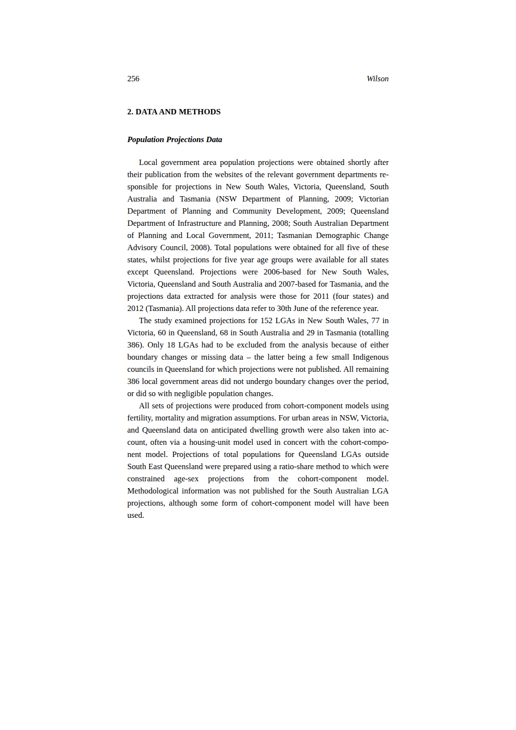256 Wilson
2. DATA AND METHODS
Population Projections Data
Local government area population projections were obtained shortly after their publication from the websites of the relevant government departments responsible for projections in New South Wales, Victoria, Queensland, South Australia and Tasmania (NSW Department of Planning, 2009; Victorian Department of Planning and Community Development, 2009; Queensland Department of Infrastructure and Planning, 2008; South Australian Department of Planning and Local Government, 2011; Tasmanian Demographic Change Advisory Council, 2008). Total populations were obtained for all five of these states, whilst projections for five year age groups were available for all states except Queensland. Projections were 2006-based for New South Wales, Victoria, Queensland and South Australia and 2007-based for Tasmania, and the projections data extracted for analysis were those for 2011 (four states) and 2012 (Tasmania). All projections data refer to 30th June of the reference year.
The study examined projections for 152 LGAs in New South Wales, 77 in Victoria, 60 in Queensland, 68 in South Australia and 29 in Tasmania (totalling 386). Only 18 LGAs had to be excluded from the analysis because of either boundary changes or missing data – the latter being a few small Indigenous councils in Queensland for which projections were not published. All remaining 386 local government areas did not undergo boundary changes over the period, or did so with negligible population changes.
All sets of projections were produced from cohort-component models using fertility, mortality and migration assumptions. For urban areas in NSW, Victoria, and Queensland data on anticipated dwelling growth were also taken into account, often via a housing-unit model used in concert with the cohort-component model. Projections of total populations for Queensland LGAs outside South East Queensland were prepared using a ratio-share method to which were constrained age-sex projections from the cohort-component model. Methodological information was not published for the South Australian LGA projections, although some form of cohort-component model will have been used.